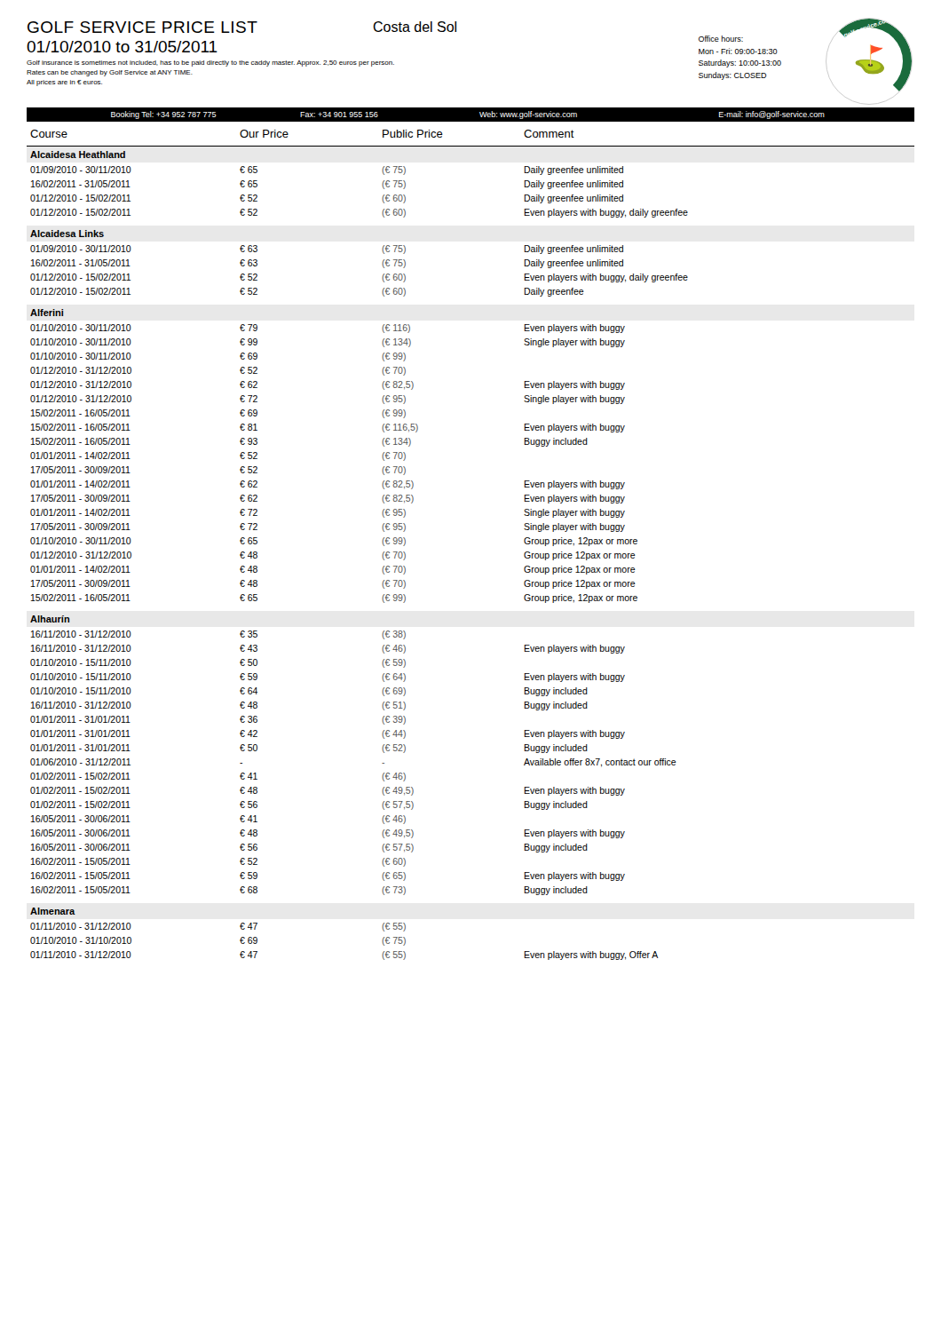GOLF SERVICE PRICE LIST
01/10/2010 to 31/05/2011
Costa del Sol
Golf insurance is sometimes not included, has to be paid directly to the caddy master. Approx. 2,50 euros per person.
Rates can be changed by Golf Service at ANY TIME.
All prices are in € euros.
Office hours:
Mon - Fri: 09:00-18:30
Saturdays: 10:00-13:00
Sundays: CLOSED
golf-service.com
+34 952 787 775
⛳
Booking Tel: +34 952 787 775
Fax: +34 901 955 156
Web: www.golf-service.com
E-mail: info@golf-service.com
| Course | Our Price | Public Price | Comment |
| --- | --- | --- | --- |
| Alcaidesa Heathland |
| 01/09/2010 - 30/11/2010 | € 65 | (€ 75) | Daily greenfee unlimited |
| 16/02/2011 - 31/05/2011 | € 65 | (€ 75) | Daily greenfee unlimited |
| 01/12/2010 - 15/02/2011 | € 52 | (€ 60) | Daily greenfee unlimited |
| 01/12/2010 - 15/02/2011 | € 52 | (€ 60) | Even players with buggy, daily greenfee |
| Alcaidesa Links |
| 01/09/2010 - 30/11/2010 | € 63 | (€ 75) | Daily greenfee unlimited |
| 16/02/2011 - 31/05/2011 | € 63 | (€ 75) | Daily greenfee unlimited |
| 01/12/2010 - 15/02/2011 | € 52 | (€ 60) | Even players with buggy, daily greenfee |
| 01/12/2010 - 15/02/2011 | € 52 | (€ 60) | Daily greenfee |
| Alferini |
| 01/10/2010 - 30/11/2010 | € 79 | (€ 116) | Even players with buggy |
| 01/10/2010 - 30/11/2010 | € 99 | (€ 134) | Single player with buggy |
| 01/10/2010 - 30/11/2010 | € 69 | (€ 99) | |
| 01/12/2010 - 31/12/2010 | € 52 | (€ 70) | |
| 01/12/2010 - 31/12/2010 | € 62 | (€ 82,5) | Even players with buggy |
| 01/12/2010 - 31/12/2010 | € 72 | (€ 95) | Single player with buggy |
| 15/02/2011 - 16/05/2011 | € 69 | (€ 99) | |
| 15/02/2011 - 16/05/2011 | € 81 | (€ 116,5) | Even players with buggy |
| 15/02/2011 - 16/05/2011 | € 93 | (€ 134) | Buggy included |
| 01/01/2011 - 14/02/2011 | € 52 | (€ 70) | |
| 17/05/2011 - 30/09/2011 | € 52 | (€ 70) | |
| 01/01/2011 - 14/02/2011 | € 62 | (€ 82,5) | Even players with buggy |
| 17/05/2011 - 30/09/2011 | € 62 | (€ 82,5) | Even players with buggy |
| 01/01/2011 - 14/02/2011 | € 72 | (€ 95) | Single player with buggy |
| 17/05/2011 - 30/09/2011 | € 72 | (€ 95) | Single player with buggy |
| 01/10/2010 - 30/11/2010 | € 65 | (€ 99) | Group price, 12pax or more |
| 01/12/2010 - 31/12/2010 | € 48 | (€ 70) | Group price 12pax or more |
| 01/01/2011 - 14/02/2011 | € 48 | (€ 70) | Group price 12pax or more |
| 17/05/2011 - 30/09/2011 | € 48 | (€ 70) | Group price 12pax or more |
| 15/02/2011 - 16/05/2011 | € 65 | (€ 99) | Group price, 12pax or more |
| Alhaurín |
| 16/11/2010 - 31/12/2010 | € 35 | (€ 38) | |
| 16/11/2010 - 31/12/2010 | € 43 | (€ 46) | Even players with buggy |
| 01/10/2010 - 15/11/2010 | € 50 | (€ 59) | |
| 01/10/2010 - 15/11/2010 | € 59 | (€ 64) | Even players with buggy |
| 01/10/2010 - 15/11/2010 | € 64 | (€ 69) | Buggy included |
| 16/11/2010 - 31/12/2010 | € 48 | (€ 51) | Buggy included |
| 01/01/2011 - 31/01/2011 | € 36 | (€ 39) | |
| 01/01/2011 - 31/01/2011 | € 42 | (€ 44) | Even players with buggy |
| 01/01/2011 - 31/01/2011 | € 50 | (€ 52) | Buggy included |
| 01/06/2010 - 31/12/2011 | - | - | Available offer 8x7, contact our office |
| 01/02/2011 - 15/02/2011 | € 41 | (€ 46) | |
| 01/02/2011 - 15/02/2011 | € 48 | (€ 49,5) | Even players with buggy |
| 01/02/2011 - 15/02/2011 | € 56 | (€ 57,5) | Buggy included |
| 16/05/2011 - 30/06/2011 | € 41 | (€ 46) | |
| 16/05/2011 - 30/06/2011 | € 48 | (€ 49,5) | Even players with buggy |
| 16/05/2011 - 30/06/2011 | € 56 | (€ 57,5) | Buggy included |
| 16/02/2011 - 15/05/2011 | € 52 | (€ 60) | |
| 16/02/2011 - 15/05/2011 | € 59 | (€ 65) | Even players with buggy |
| 16/02/2011 - 15/05/2011 | € 68 | (€ 73) | Buggy included |
| Almenara |
| 01/11/2010 - 31/12/2010 | € 47 | (€ 55) | |
| 01/10/2010 - 31/10/2010 | € 69 | (€ 75) | |
| 01/11/2010 - 31/12/2010 | € 47 | (€ 55) | Even players with buggy, Offer A |